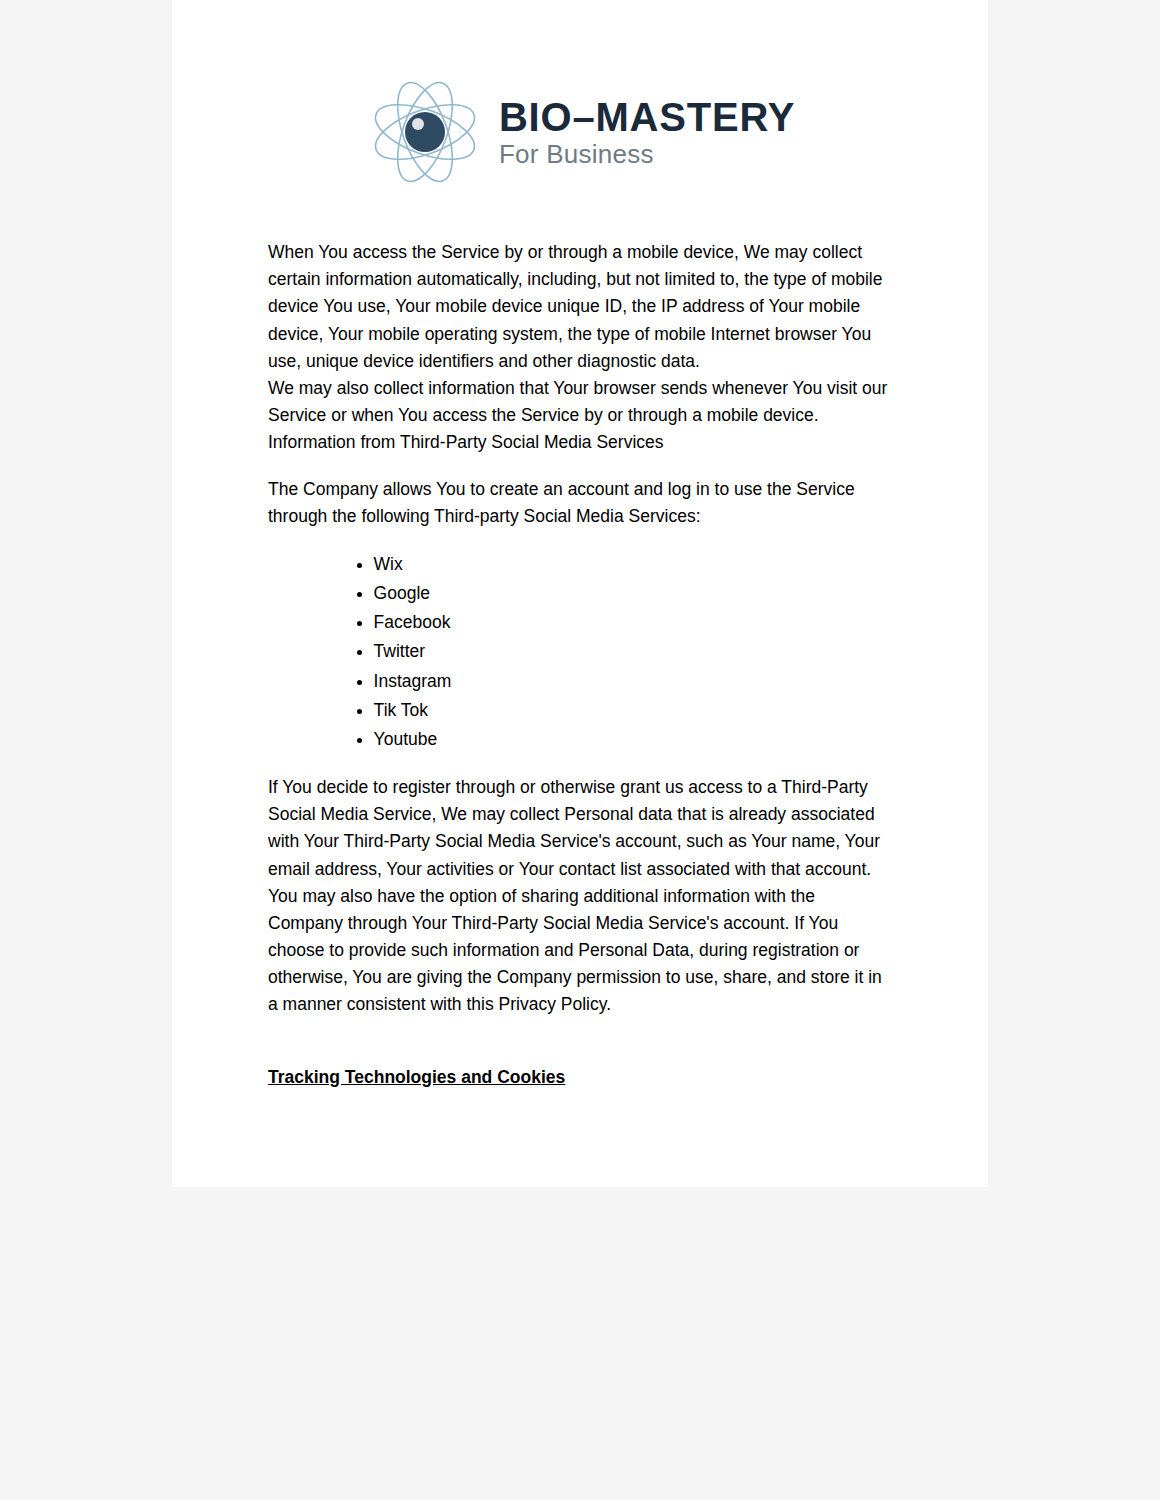BIO–MASTERY
For Business
When You access the Service by or through a mobile device, We may collect certain information automatically, including, but not limited to, the type of mobile device You use, Your mobile device unique ID, the IP address of Your mobile device, Your mobile operating system, the type of mobile Internet browser You use, unique device identifiers and other diagnostic data.
We may also collect information that Your browser sends whenever You visit our Service or when You access the Service by or through a mobile device.
Information from Third-Party Social Media Services
The Company allows You to create an account and log in to use the Service through the following Third-party Social Media Services:
Wix
Google
Facebook
Twitter
Instagram
Tik Tok
Youtube
If You decide to register through or otherwise grant us access to a Third-Party Social Media Service, We may collect Personal data that is already associated with Your Third-Party Social Media Service's account, such as Your name, Your email address, Your activities or Your contact list associated with that account. You may also have the option of sharing additional information with the Company through Your Third-Party Social Media Service's account. If You choose to provide such information and Personal Data, during registration or otherwise, You are giving the Company permission to use, share, and store it in a manner consistent with this Privacy Policy.
Tracking Technologies and Cookies